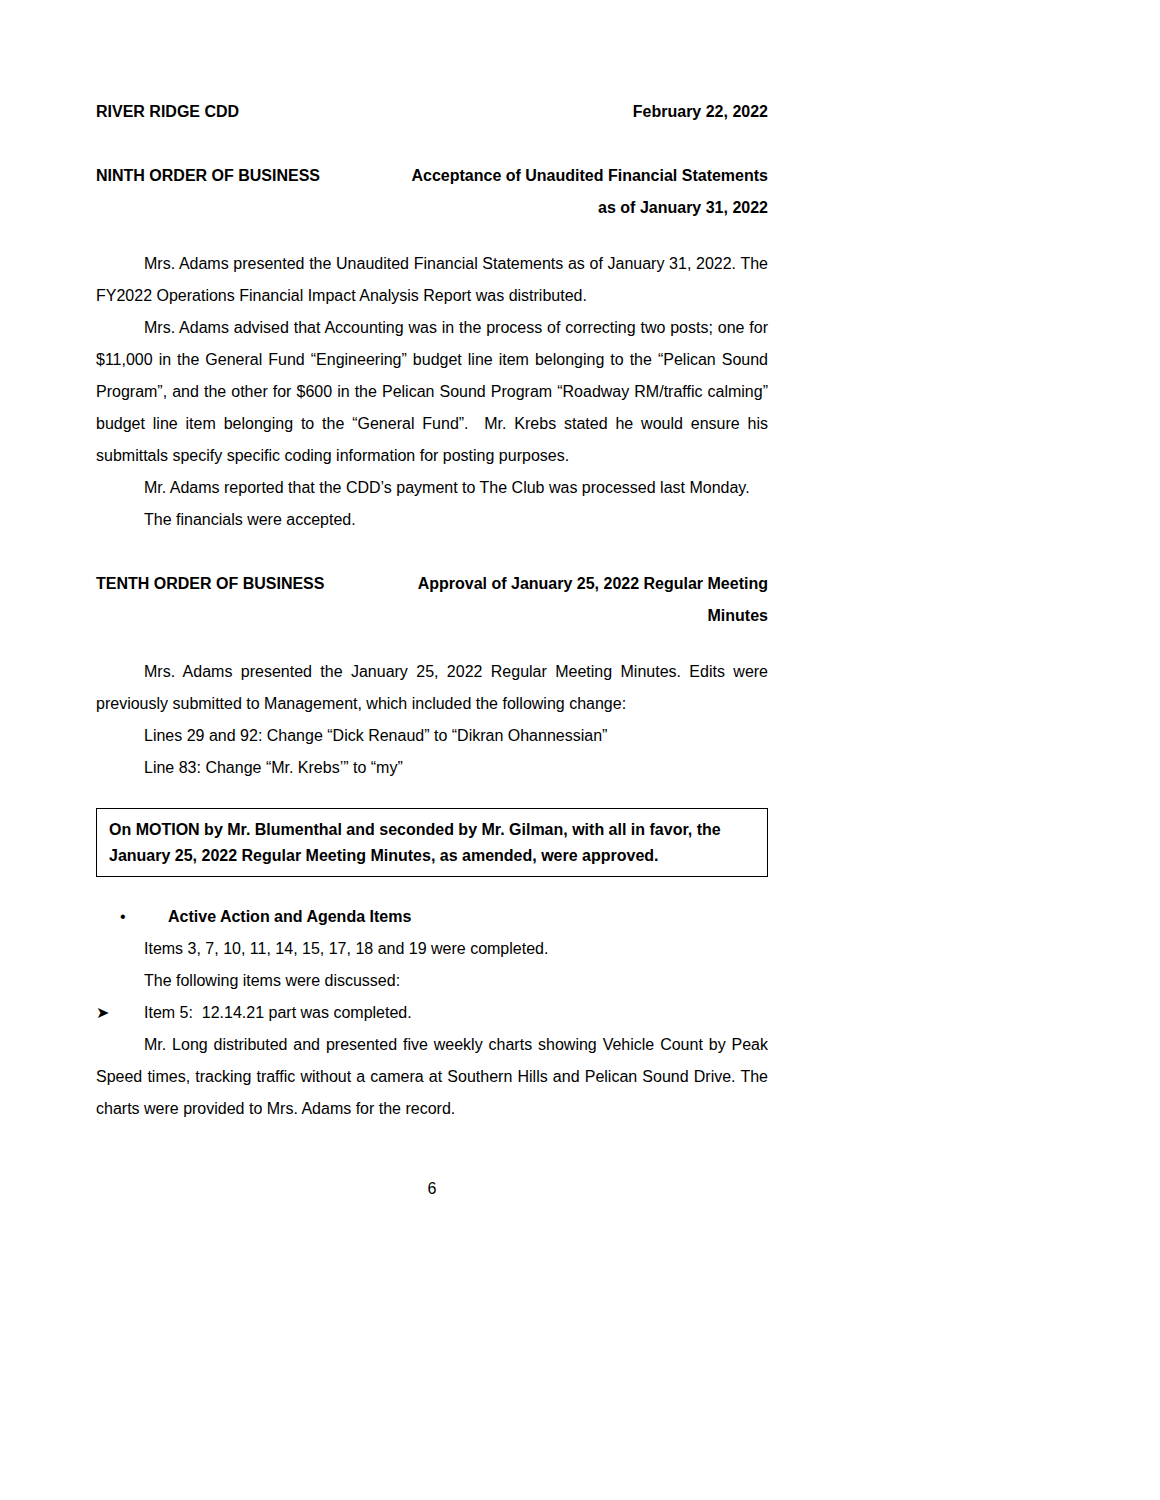RIVER RIDGE CDD February 22, 2022
NINTH ORDER OF BUSINESS
Acceptance of Unaudited Financial Statements as of January 31, 2022
Mrs. Adams presented the Unaudited Financial Statements as of January 31, 2022. The FY2022 Operations Financial Impact Analysis Report was distributed.
Mrs. Adams advised that Accounting was in the process of correcting two posts; one for $11,000 in the General Fund “Engineering” budget line item belonging to the “Pelican Sound Program”, and the other for $600 in the Pelican Sound Program “Roadway RM/traffic calming” budget line item belonging to the “General Fund”. Mr. Krebs stated he would ensure his submittals specify specific coding information for posting purposes.
Mr. Adams reported that the CDD’s payment to The Club was processed last Monday.
The financials were accepted.
TENTH ORDER OF BUSINESS
Approval of January 25, 2022 Regular Meeting Minutes
Mrs. Adams presented the January 25, 2022 Regular Meeting Minutes. Edits were previously submitted to Management, which included the following change:
Lines 29 and 92: Change “Dick Renaud” to “Dikran Ohannessian”
Line 83: Change “Mr. Krebs’” to “my”
On MOTION by Mr. Blumenthal and seconded by Mr. Gilman, with all in favor, the January 25, 2022 Regular Meeting Minutes, as amended, were approved.
•
Active Action and Agenda Items
Items 3, 7, 10, 11, 14, 15, 17, 18 and 19 were completed.
The following items were discussed:
➤
Item 5: 12.14.21 part was completed.
Mr. Long distributed and presented five weekly charts showing Vehicle Count by Peak Speed times, tracking traffic without a camera at Southern Hills and Pelican Sound Drive. The charts were provided to Mrs. Adams for the record.
6